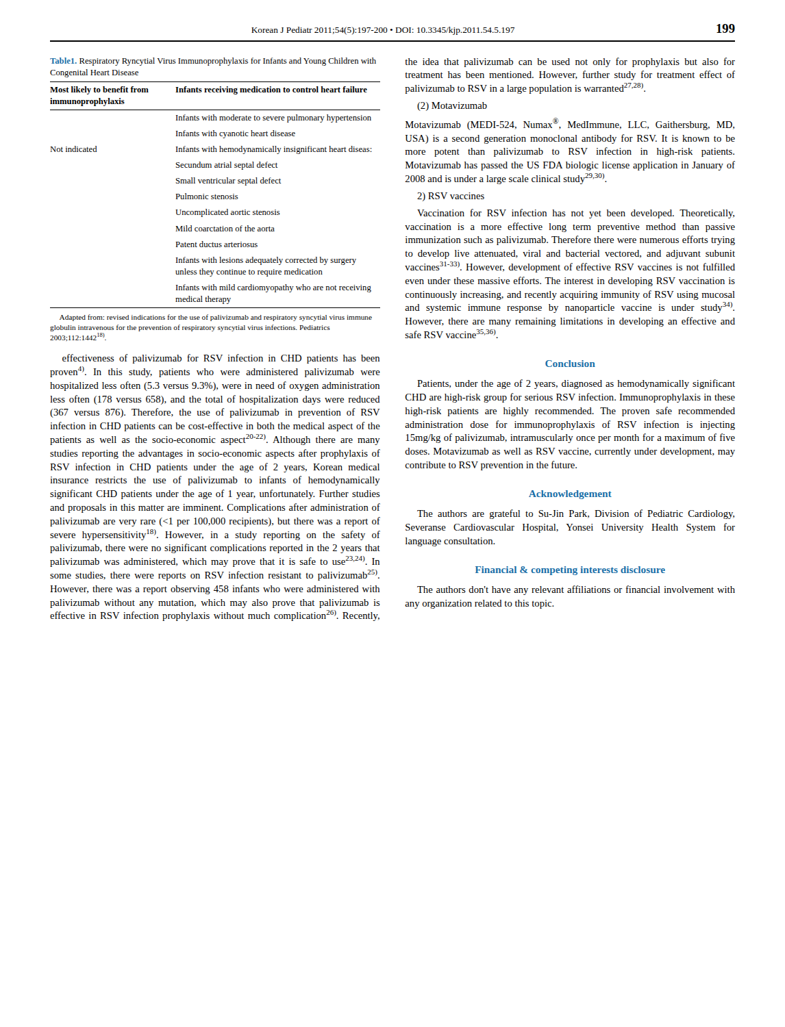Korean J Pediatr 2011;54(5):197-200 • DOI: 10.3345/kjp.2011.54.5.197
199
Table1. Respiratory Ryncytial Virus Immunoprophylaxis for Infants and Young Children with Congenital Heart Disease
| Most likely to benefit from immunoprophylaxis | Infants receiving medication to control heart failure |
| --- | --- |
| | Infants with moderate to severe pulmonary hypertension |
| | Infants with cyanotic heart disease |
| Not indicated | Infants with hemodynamically insignificant heart diseas: |
| | Secundum atrial septal defect |
| | Small ventricular septal defect |
| | Pulmonic stenosis |
| | Uncomplicated aortic stenosis |
| | Mild coarctation of the aorta |
| | Patent ductus arteriosus |
| | Infants with lesions adequately corrected by surgery unless they continue to require medication |
| | Infants with mild cardiomyopathy who are not receiving medical therapy |
Adapted from: revised indications for the use of palivizumab and respiratory syncytial virus immune globulin intravenous for the prevention of respiratory syncytial virus infections. Pediatrics 2003;112:144218).
effectiveness of palivizumab for RSV infection in CHD patients has been proven4). In this study, patients who were administered palivizumab were hospitalized less often (5.3 versus 9.3%), were in need of oxygen administration less often (178 versus 658), and the total of hospitalization days were reduced (367 versus 876). Therefore, the use of palivizumab in prevention of RSV infection in CHD patients can be cost-effective in both the medical aspect of the patients as well as the socio-economic aspect20-22). Although there are many studies reporting the advantages in socio-economic aspects after prophylaxis of RSV infection in CHD patients under the age of 2 years, Korean medical insurance restricts the use of palivizumab to infants of hemodynamically significant CHD patients under the age of 1 year, unfortunately. Further studies and proposals in this matter are imminent. Complications after administration of palivizumab are very rare (<1 per 100,000 recipients), but there was a report of severe hypersensitivity18). However, in a study reporting on the safety of palivizumab, there were no significant complications reported in the 2 years that palivizumab was administered, which may prove that it is safe to use23,24). In some studies, there were reports on RSV infection resistant to palivizumab25). However, there was a report observing 458 infants who were administered with palivizumab without any mutation, which may also prove that palivizumab is effective in RSV infection prophylaxis without much complication26). Recently, the idea that palivizumab can be used not only for prophylaxis but also for treatment has been mentioned. However, further study for treatment effect of palivizumab to RSV in a large population is warranted27,28).
(2) Motavizumab
Motavizumab (MEDI-524, Numax®, MedImmune, LLC, Gaithersburg, MD, USA) is a second generation monoclonal antibody for RSV. It is known to be more potent than palivizumab to RSV infection in high-risk patients. Motavizumab has passed the US FDA biologic license application in January of 2008 and is under a large scale clinical study29,30).
2) RSV vaccines
Vaccination for RSV infection has not yet been developed. Theoretically, vaccination is a more effective long term preventive method than passive immunization such as palivizumab. Therefore there were numerous efforts trying to develop live attenuated, viral and bacterial vectored, and adjuvant subunit vaccines31-33). However, development of effective RSV vaccines is not fulfilled even under these massive efforts. The interest in developing RSV vaccination is continuously increasing, and recently acquiring immunity of RSV using mucosal and systemic immune response by nanoparticle vaccine is under study34). However, there are many remaining limitations in developing an effective and safe RSV vaccine35,36).
Conclusion
Patients, under the age of 2 years, diagnosed as hemodynamically significant CHD are high-risk group for serious RSV infection. Immunoprophylaxis in these high-risk patients are highly recommended. The proven safe recommended administration dose for immunoprophylaxis of RSV infection is injecting 15mg/kg of palivizumab, intramuscularly once per month for a maximum of five doses. Motavizumab as well as RSV vaccine, currently under development, may contribute to RSV prevention in the future.
Acknowledgement
The authors are grateful to Su-Jin Park, Division of Pediatric Cardiology, Severanse Cardiovascular Hospital, Yonsei University Health System for language consultation.
Financial & competing interests disclosure
The authors don't have any relevant affiliations or financial involvement with any organization related to this topic.